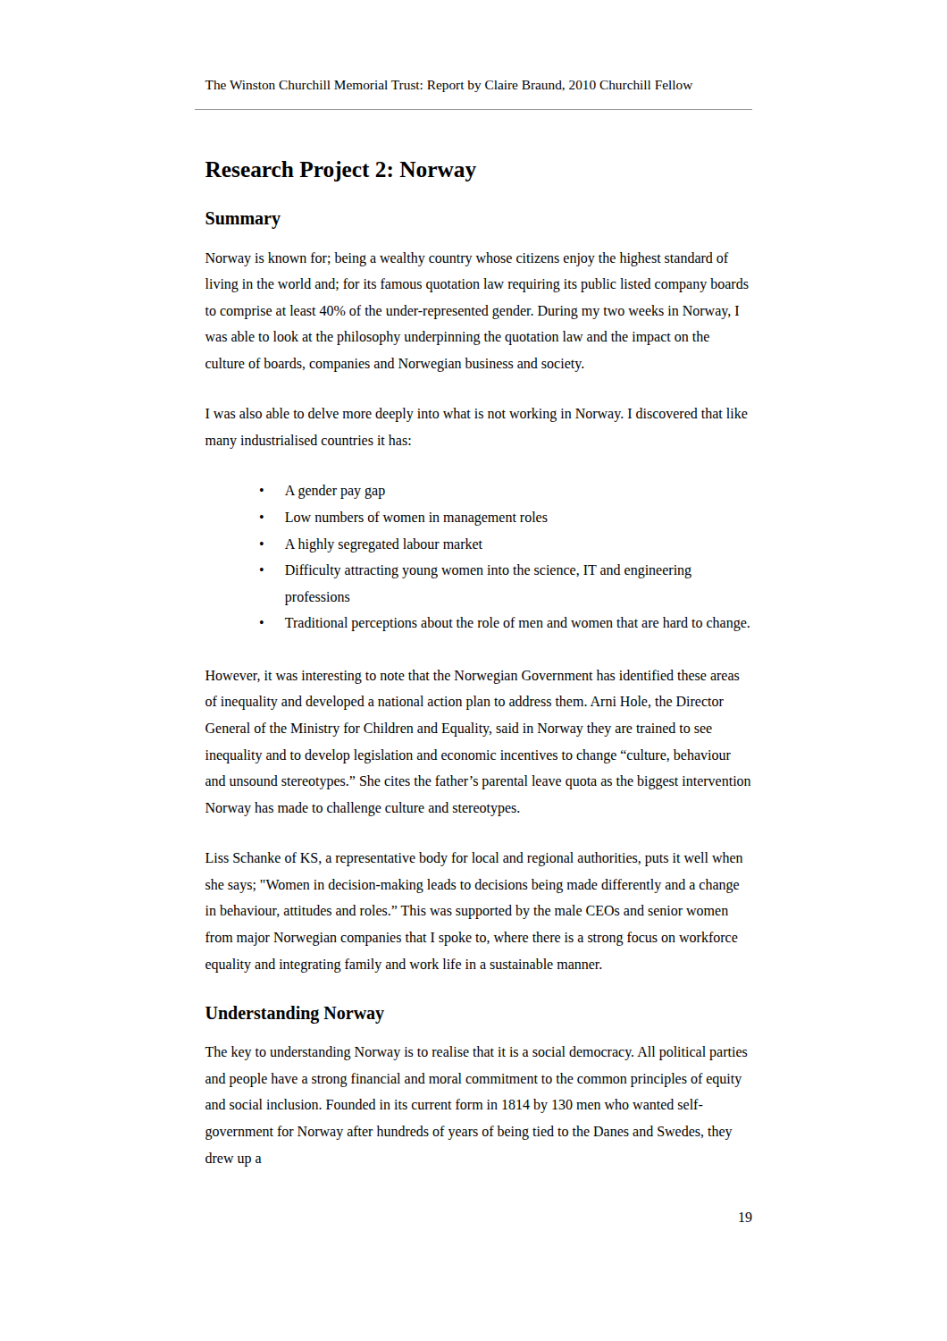The Winston Churchill Memorial Trust: Report by Claire Braund, 2010 Churchill Fellow
Research Project 2: Norway
Summary
Norway is known for; being a wealthy country whose citizens enjoy the highest standard of living in the world and; for its famous quotation law requiring its public listed company boards to comprise at least 40% of the under-represented gender. During my two weeks in Norway, I was able to look at the philosophy underpinning the quotation law and the impact on the culture of boards, companies and Norwegian business and society.
I was also able to delve more deeply into what is not working in Norway. I discovered that like many industrialised countries it has:
A gender pay gap
Low numbers of women in management roles
A highly segregated labour market
Difficulty attracting young women into the science, IT and engineering professions
Traditional perceptions about the role of men and women that are hard to change.
However, it was interesting to note that the Norwegian Government has identified these areas of inequality and developed a national action plan to address them. Arni Hole, the Director General of the Ministry for Children and Equality, said in Norway they are trained to see inequality and to develop legislation and economic incentives to change “culture, behaviour and unsound stereotypes.” She cites the father’s parental leave quota as the biggest intervention Norway has made to challenge culture and stereotypes.
Liss Schanke of KS, a representative body for local and regional authorities, puts it well when she says; "Women in decision-making leads to decisions being made differently and a change in behaviour, attitudes and roles.” This was supported by the male CEOs and senior women from major Norwegian companies that I spoke to, where there is a strong focus on workforce equality and integrating family and work life in a sustainable manner.
Understanding Norway
The key to understanding Norway is to realise that it is a social democracy. All political parties and people have a strong financial and moral commitment to the common principles of equity and social inclusion. Founded in its current form in 1814 by 130 men who wanted self-government for Norway after hundreds of years of being tied to the Danes and Swedes, they drew up a
19